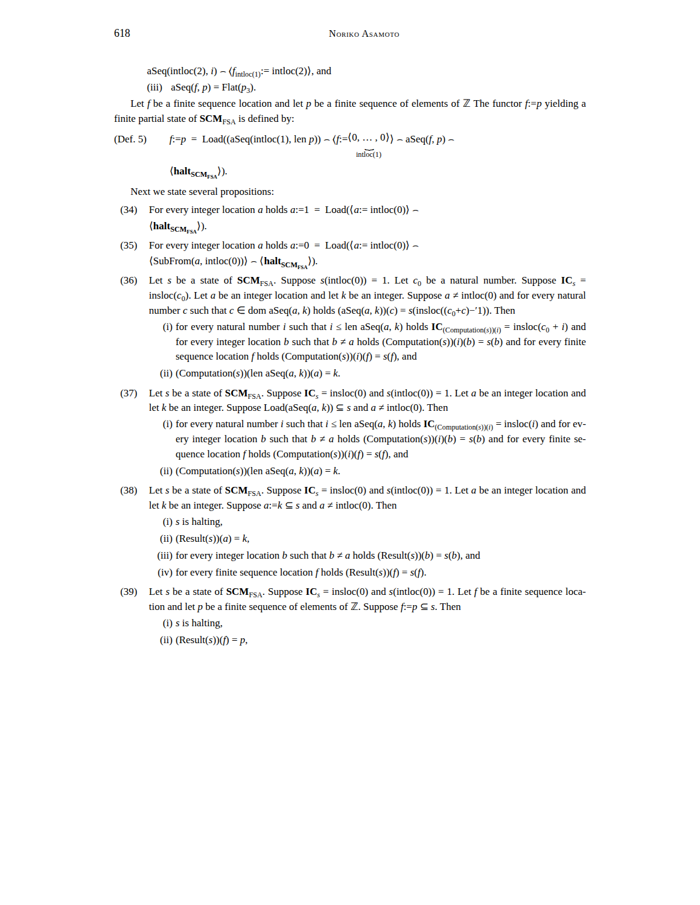618 Noriko Asamoto
aSeq(intloc(2), i) ⌢ ⟨fintloc(1):= intloc(2)⟩, and
(iii) aSeq(f, p) = Flat(p3).
Let f be a finite sequence location and let p be a finite sequence of elements of ℤ The functor f:=p yielding a finite partial state of SCMFSA is defined by:
(Def. 5) f:=p = Load((aSeq(intloc(1), len p)) ⌢ ⟨f:=⟨0, … , 0⟩⏟intloc(1)⟩ ⌢ aSeq(f, p) ⌢
⟨haltSCMFSA⟩).
Next we state several propositions:
(34) For every integer location a holds a:=1 = Load(⟨a:= intloc(0)⟩ ⌢
⟨haltSCMFSA⟩).
(35) For every integer location a holds a:=0 = Load(⟨a:= intloc(0)⟩ ⌢
⟨SubFrom(a, intloc(0))⟩ ⌢ ⟨haltSCMFSA⟩).
(36) Let s be a state of SCMFSA. Suppose s(intloc(0)) = 1. Let c0 be a natural number. Suppose ICs = insloc(c0). Let a be an integer location and let k be an integer. Suppose a ≠ intloc(0) and for every natural number c such that c ∈ dom aSeq(a, k) holds (aSeq(a, k))(c) = s(insloc((c0+c)−′1)). Then
(i) for every natural number i such that i ≤ len aSeq(a, k) holds IC(Computation(s))(i) = insloc(c0 + i) and for every integer location b such that b ≠ a holds (Computation(s))(i)(b) = s(b) and for every finite sequence location f holds (Computation(s))(i)(f) = s(f), and
(ii)(Computation(s))(len aSeq(a, k))(a) = k.
(37) Let s be a state of SCMFSA. Suppose ICs = insloc(0) and s(intloc(0)) = 1. Let a be an integer location and let k be an integer. Suppose Load(aSeq(a, k)) ⊆ s and a ≠ intloc(0). Then
(i) for every natural number i such that i ≤ len aSeq(a, k) holds IC(Computation(s))(i) = insloc(i) and for every integer location b such that b ≠ a holds (Computation(s))(i)(b) = s(b) and for every finite sequence location f holds (Computation(s))(i)(f) = s(f), and
(ii)(Computation(s))(len aSeq(a, k))(a) = k.
(38) Let s be a state of SCMFSA. Suppose ICs = insloc(0) and s(intloc(0)) = 1. Let a be an integer location and let k be an integer. Suppose a:=k ⊆ s and a ≠ intloc(0). Then
(i) s is halting,
(ii)(Result(s))(a) = k,
(iii) for every integer location b such that b ≠ a holds (Result(s))(b) = s(b), and
(iv) for every finite sequence location f holds (Result(s))(f) = s(f).
(39) Let s be a state of SCMFSA. Suppose ICs = insloc(0) and s(intloc(0)) = 1. Let f be a finite sequence location and let p be a finite sequence of elements of ℤ. Suppose f:=p ⊆ s. Then
(i) s is halting,
(ii)(Result(s))(f) = p,